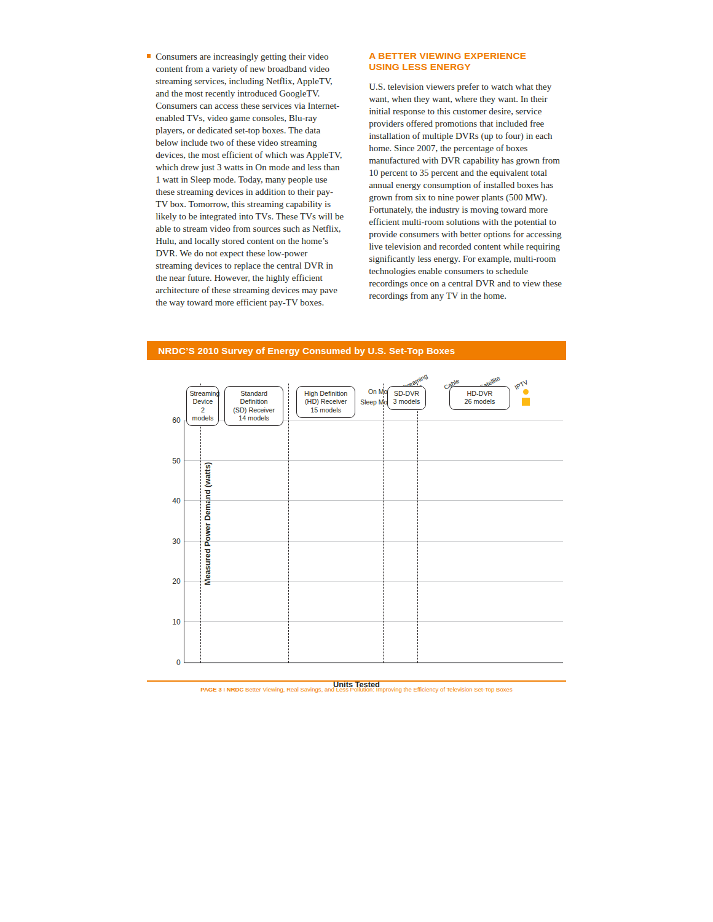Consumers are increasingly getting their video content from a variety of new broadband video streaming services, including Netflix, AppleTV, and the most recently introduced GoogleTV. Consumers can access these services via Internet-enabled TVs, video game consoles, Blu-ray players, or dedicated set-top boxes. The data below include two of these video streaming devices, the most efficient of which was AppleTV, which drew just 3 watts in On mode and less than 1 watt in Sleep mode. Today, many people use these streaming devices in addition to their pay-TV box. Tomorrow, this streaming capability is likely to be integrated into TVs. These TVs will be able to stream video from sources such as Netflix, Hulu, and locally stored content on the home’s DVR. We do not expect these low-power streaming devices to replace the central DVR in the near future. However, the highly efficient architecture of these streaming devices may pave the way toward more efficient pay-TV boxes.
A Better Viewing Experience
Using Less Energy
U.S. television viewers prefer to watch what they want, when they want, where they want. In their initial response to this customer desire, service providers offered promotions that included free installation of multiple DVRs (up to four) in each home. Since 2007, the percentage of boxes manufactured with DVR capability has grown from 10 percent to 35 percent and the equivalent total annual energy consumption of installed boxes has grown from six to nine power plants (500 MW). Fortunately, the industry is moving toward more efficient multi-room solutions with the potential to provide consumers with better options for accessing live television and recorded content while requiring significantly less energy. For example, multi-room technologies enable consumers to schedule recordings once on a central DVR and to view these recordings from any TV in the home.
NRDC’S 2010 Survey of Energy Consumed by U.S. Set-Top Boxes
Streaming
Device
Cable
Satellite
IPTV
On Mode Power
Sleep Mode Power
Measured Power Demand (watts)
0
10
20
30
40
50
60
Streaming
Device
2 models
Standard Definition
(SD) Receiver
14 models
High Definition
(HD) Receiver
15 models
SD-DVR
3 models
HD-DVR
26 models
Units Tested
PAGE 3 I NRDC Better Viewing, Real Savings, and Less Pollution: Improving the Efficiency of Television Set-Top Boxes